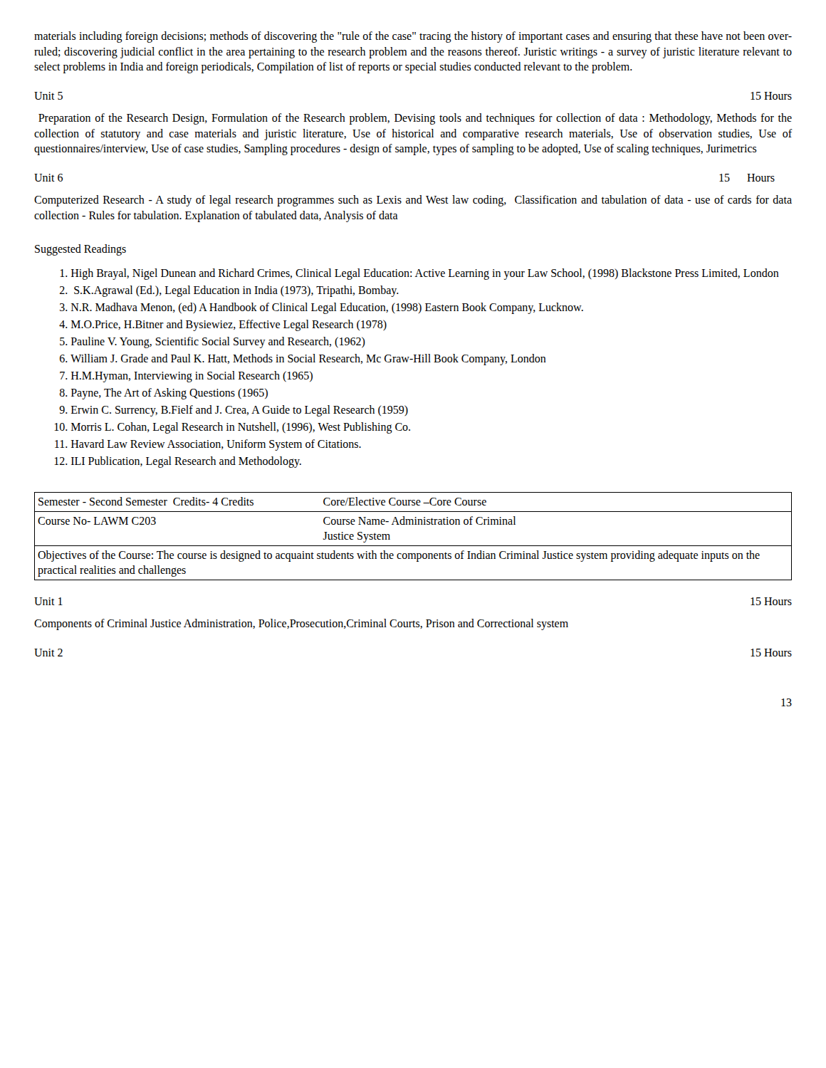materials including foreign decisions; methods of discovering the "rule of the case" tracing the history of important cases and ensuring that these have not been over-ruled; discovering judicial conflict in the area pertaining to the research problem and the reasons thereof. Juristic writings - a survey of juristic literature relevant to select problems in India and foreign periodicals, Compilation of list of reports or special studies conducted relevant to the problem.
Unit 5 15 Hours
Preparation of the Research Design, Formulation of the Research problem, Devising tools and techniques for collection of data : Methodology, Methods for the collection of statutory and case materials and juristic literature, Use of historical and comparative research materials, Use of observation studies, Use of questionnaires/interview, Use of case studies, Sampling procedures - design of sample, types of sampling to be adopted, Use of scaling techniques, Jurimetrics
Unit 6 15 Hours
Computerized Research - A study of legal research programmes such as Lexis and West law coding, Classification and tabulation of data - use of cards for data collection - Rules for tabulation. Explanation of tabulated data, Analysis of data
Suggested Readings
High Brayal, Nigel Dunean and Richard Crimes, Clinical Legal Education: Active Learning in your Law School, (1998) Blackstone Press Limited, London
S.K.Agrawal (Ed.), Legal Education in India (1973), Tripathi, Bombay.
N.R. Madhava Menon, (ed) A Handbook of Clinical Legal Education, (1998) Eastern Book Company, Lucknow.
M.O.Price, H.Bitner and Bysiewiez, Effective Legal Research (1978)
Pauline V. Young, Scientific Social Survey and Research, (1962)
William J. Grade and Paul K. Hatt, Methods in Social Research, Mc Graw-Hill Book Company, London
H.M.Hyman, Interviewing in Social Research (1965)
Payne, The Art of Asking Questions (1965)
Erwin C. Surrency, B.Fielf and J. Crea, A Guide to Legal Research (1959)
Morris L. Cohan, Legal Research in Nutshell, (1996), West Publishing Co.
Havard Law Review Association, Uniform System of Citations.
ILI Publication, Legal Research and Methodology.
| Semester - Second Semester Credits- 4 Credits Core/Elective Course –Core Course |
| Course No- LAWM C203 Course Name- Administration of Criminal Justice System |
| Objectives of the Course: The course is designed to acquaint students with the components of Indian Criminal Justice system providing adequate inputs on the practical realities and challenges |
Unit 1 15 Hours
Components of Criminal Justice Administration, Police,Prosecution,Criminal Courts, Prison and Correctional system
Unit 2 15 Hours
13